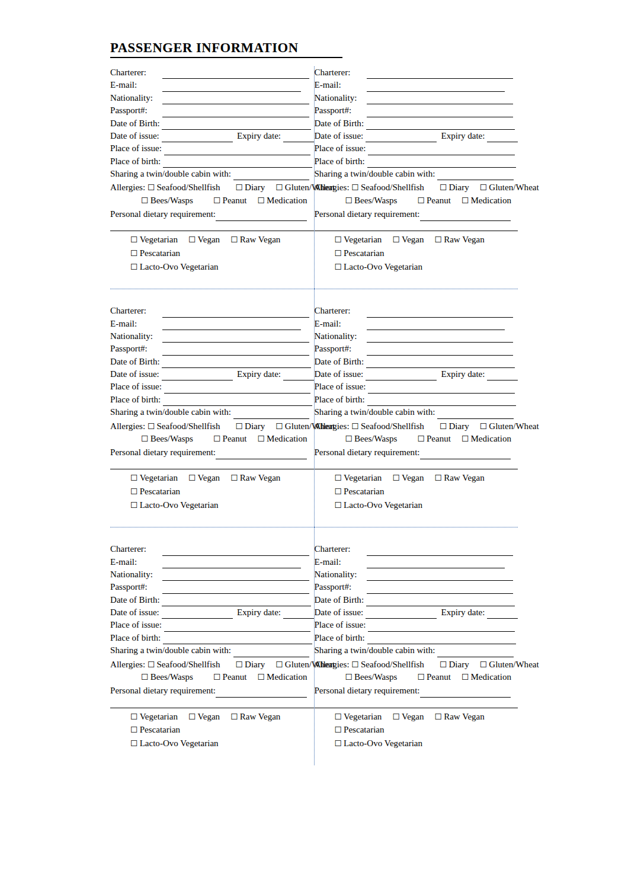PASSENGER INFORMATION
| Charterer: E-mail: Nationality: Passport#: Date of Birth: Date of issue: Expiry date: Place of issue: Place of birth: Sharing a twin/double cabin with: Allergies: ☐ Seafood/Shellfish ☐ Diary ☐ Gluten/Wheat ☐ Bees/Wasps ☐ Peanut ☐ Medication Personal dietary requirement: ☐ Vegetarian ☐ Vegan ☐ Raw Vegan ☐ Pescatarian ☐ Lacto-Ovo Vegetarian | Charterer: E-mail: Nationality: Passport#: Date of Birth: Date of issue: Expiry date: Place of issue: Place of birth: Sharing a twin/double cabin with: Allergies: ☐ Seafood/Shellfish ☐ Diary ☐ Gluten/Wheat ☐ Bees/Wasps ☐ Peanut ☐ Medication Personal dietary requirement: ☐ Vegetarian ☐ Vegan ☐ Raw Vegan ☐ Pescatarian ☐ Lacto-Ovo Vegetarian |
| Charterer: E-mail: Nationality: Passport#: Date of Birth: Date of issue: Expiry date: Place of issue: Place of birth: Sharing a twin/double cabin with: Allergies: ☐ Seafood/Shellfish ☐ Diary ☐ Gluten/Wheat ☐ Bees/Wasps ☐ Peanut ☐ Medication Personal dietary requirement: ☐ Vegetarian ☐ Vegan ☐ Raw Vegan ☐ Pescatarian ☐ Lacto-Ovo Vegetarian | Charterer: E-mail: Nationality: Passport#: Date of Birth: Date of issue: Expiry date: Place of issue: Place of birth: Sharing a twin/double cabin with: Allergies: ☐ Seafood/Shellfish ☐ Diary ☐ Gluten/Wheat ☐ Bees/Wasps ☐ Peanut ☐ Medication Personal dietary requirement: ☐ Vegetarian ☐ Vegan ☐ Raw Vegan ☐ Pescatarian ☐ Lacto-Ovo Vegetarian |
| Charterer: E-mail: Nationality: Passport#: Date of Birth: Date of issue: Expiry date: Place of issue: Place of birth: Sharing a twin/double cabin with: Allergies: ☐ Seafood/Shellfish ☐ Diary ☐ Gluten/Wheat ☐ Bees/Wasps ☐ Peanut ☐ Medication Personal dietary requirement: ☐ Vegetarian ☐ Vegan ☐ Raw Vegan ☐ Pescatarian ☐ Lacto-Ovo Vegetarian | Charterer: E-mail: Nationality: Passport#: Date of Birth: Date of issue: Expiry date: Place of issue: Place of birth: Sharing a twin/double cabin with: Allergies: ☐ Seafood/Shellfish ☐ Diary ☐ Gluten/Wheat ☐ Bees/Wasps ☐ Peanut ☐ Medication Personal dietary requirement: ☐ Vegetarian ☐ Vegan ☐ Raw Vegan ☐ Pescatarian ☐ Lacto-Ovo Vegetarian |